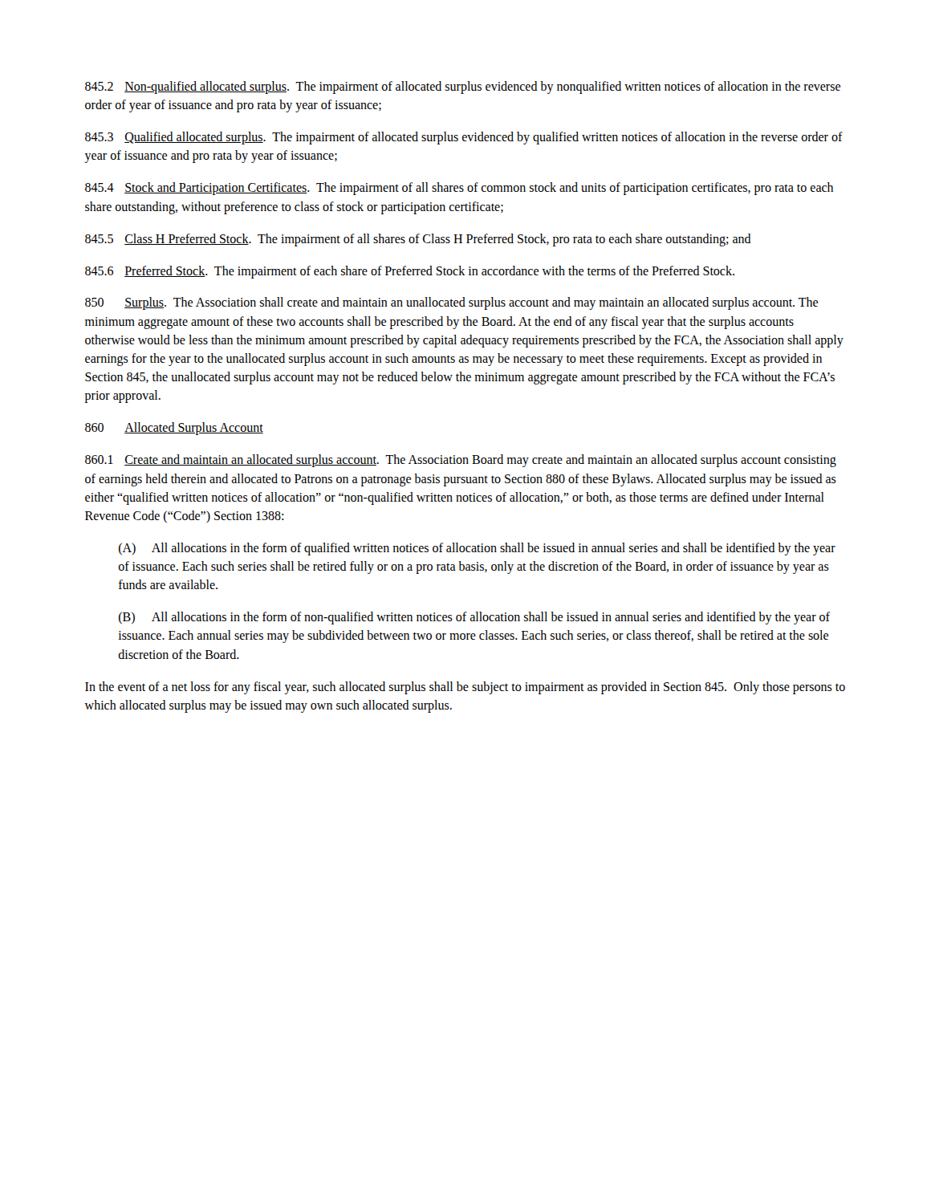845.2 Non-qualified allocated surplus. The impairment of allocated surplus evidenced by nonqualified written notices of allocation in the reverse order of year of issuance and pro rata by year of issuance;
845.3 Qualified allocated surplus. The impairment of allocated surplus evidenced by qualified written notices of allocation in the reverse order of year of issuance and pro rata by year of issuance;
845.4 Stock and Participation Certificates. The impairment of all shares of common stock and units of participation certificates, pro rata to each share outstanding, without preference to class of stock or participation certificate;
845.5 Class H Preferred Stock. The impairment of all shares of Class H Preferred Stock, pro rata to each share outstanding; and
845.6 Preferred Stock. The impairment of each share of Preferred Stock in accordance with the terms of the Preferred Stock.
850 Surplus. The Association shall create and maintain an unallocated surplus account and may maintain an allocated surplus account. The minimum aggregate amount of these two accounts shall be prescribed by the Board. At the end of any fiscal year that the surplus accounts otherwise would be less than the minimum amount prescribed by capital adequacy requirements prescribed by the FCA, the Association shall apply earnings for the year to the unallocated surplus account in such amounts as may be necessary to meet these requirements. Except as provided in Section 845, the unallocated surplus account may not be reduced below the minimum aggregate amount prescribed by the FCA without the FCA’s prior approval.
860 Allocated Surplus Account
860.1 Create and maintain an allocated surplus account. The Association Board may create and maintain an allocated surplus account consisting of earnings held therein and allocated to Patrons on a patronage basis pursuant to Section 880 of these Bylaws. Allocated surplus may be issued as either “qualified written notices of allocation” or “non-qualified written notices of allocation,” or both, as those terms are defined under Internal Revenue Code (“Code”) Section 1388:
(A) All allocations in the form of qualified written notices of allocation shall be issued in annual series and shall be identified by the year of issuance. Each such series shall be retired fully or on a pro rata basis, only at the discretion of the Board, in order of issuance by year as funds are available.
(B) All allocations in the form of non-qualified written notices of allocation shall be issued in annual series and identified by the year of issuance. Each annual series may be subdivided between two or more classes. Each such series, or class thereof, shall be retired at the sole discretion of the Board.
In the event of a net loss for any fiscal year, such allocated surplus shall be subject to impairment as provided in Section 845. Only those persons to which allocated surplus may be issued may own such allocated surplus.